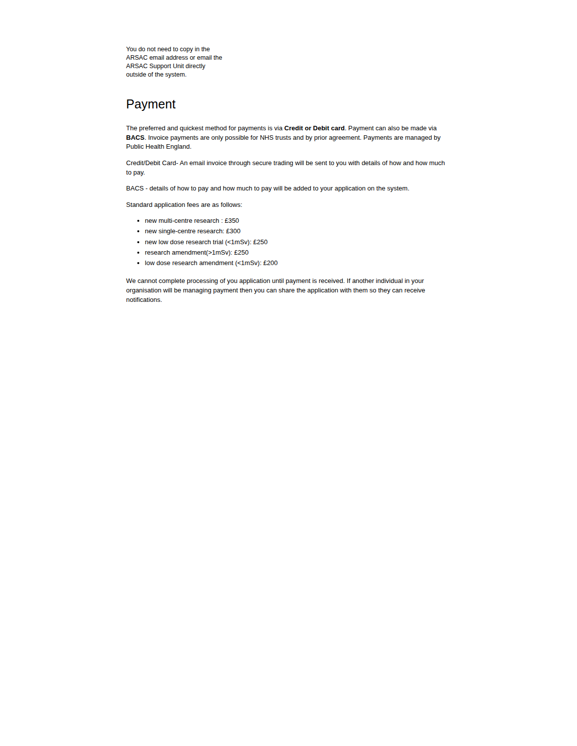You do not need to copy in the ARSAC email address or email the ARSAC Support Unit directly outside of the system.
Payment
The preferred and quickest method for payments is via Credit or Debit card. Payment can also be made via BACS. Invoice payments are only possible for NHS trusts and by prior agreement. Payments are managed by Public Health England.
Credit/Debit Card- An email invoice through secure trading will be sent to you with details of how and how much to pay.
BACS - details of how to pay and how much to pay will be added to your application on the system.
Standard application fees are as follows:
new multi-centre research : £350
new single-centre research: £300
new low dose research trial (<1mSv): £250
research amendment(>1mSv): £250
low dose research amendment (<1mSv): £200
We cannot complete processing of you application until payment is received. If another individual in your organisation will be managing payment then you can share the application with them so they can receive notifications.